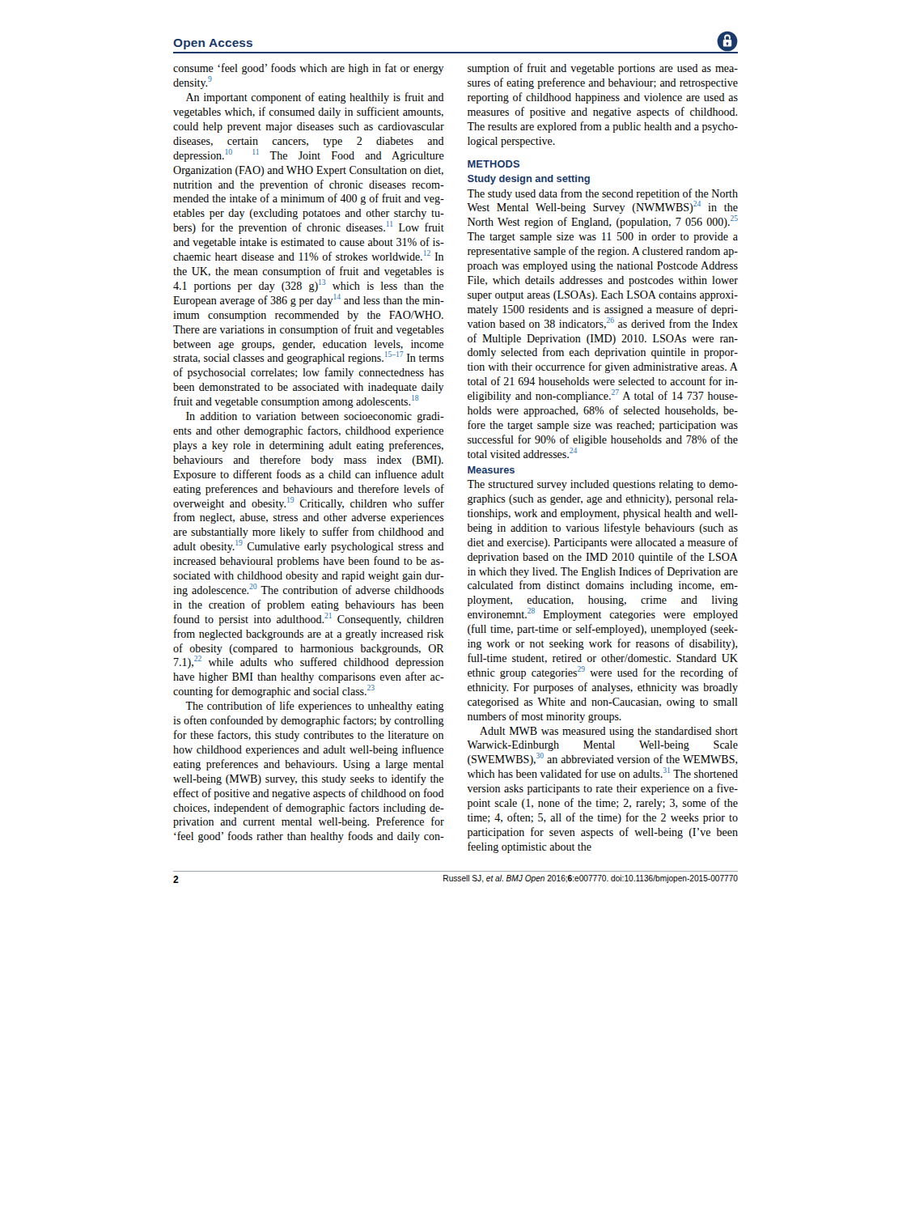Open Access
consume ‘feel good’ foods which are high in fat or energy density.9
An important component of eating healthily is fruit and vegetables which, if consumed daily in sufficient amounts, could help prevent major diseases such as cardiovascular diseases, certain cancers, type 2 diabetes and depression.10 11 The Joint Food and Agriculture Organization (FAO) and WHO Expert Consultation on diet, nutrition and the prevention of chronic diseases recommended the intake of a minimum of 400 g of fruit and vegetables per day (excluding potatoes and other starchy tubers) for the prevention of chronic diseases.11 Low fruit and vegetable intake is estimated to cause about 31% of ischaemic heart disease and 11% of strokes worldwide.12 In the UK, the mean consumption of fruit and vegetables is 4.1 portions per day (328 g)13 which is less than the European average of 386 g per day14 and less than the minimum consumption recommended by the FAO/WHO. There are variations in consumption of fruit and vegetables between age groups, gender, education levels, income strata, social classes and geographical regions.15–17 In terms of psychosocial correlates; low family connectedness has been demonstrated to be associated with inadequate daily fruit and vegetable consumption among adolescents.18
In addition to variation between socioeconomic gradients and other demographic factors, childhood experience plays a key role in determining adult eating preferences, behaviours and therefore body mass index (BMI). Exposure to different foods as a child can influence adult eating preferences and behaviours and therefore levels of overweight and obesity.19 Critically, children who suffer from neglect, abuse, stress and other adverse experiences are substantially more likely to suffer from childhood and adult obesity.19 Cumulative early psychological stress and increased behavioural problems have been found to be associated with childhood obesity and rapid weight gain during adolescence.20 The contribution of adverse childhoods in the creation of problem eating behaviours has been found to persist into adulthood.21 Consequently, children from neglected backgrounds are at a greatly increased risk of obesity (compared to harmonious backgrounds, OR 7.1),22 while adults who suffered childhood depression have higher BMI than healthy comparisons even after accounting for demographic and social class.23
The contribution of life experiences to unhealthy eating is often confounded by demographic factors; by controlling for these factors, this study contributes to the literature on how childhood experiences and adult well-being influence eating preferences and behaviours. Using a large mental well-being (MWB) survey, this study seeks to identify the effect of positive and negative aspects of childhood on food choices, independent of demographic factors including deprivation and current mental well-being. Preference for ‘feel good’ foods rather than healthy foods and daily consumption of fruit and vegetable portions are used as measures of eating preference and behaviour; and retrospective reporting of childhood happiness and violence are used as measures of positive and negative aspects of childhood. The results are explored from a public health and a psychological perspective.
Methods
Study design and setting
The study used data from the second repetition of the North West Mental Well-being Survey (NWMWBS)24 in the North West region of England, (population, 7 056 000).25 The target sample size was 11 500 in order to provide a representative sample of the region. A clustered random approach was employed using the national Postcode Address File, which details addresses and postcodes within lower super output areas (LSOAs). Each LSOA contains approximately 1500 residents and is assigned a measure of deprivation based on 38 indicators,26 as derived from the Index of Multiple Deprivation (IMD) 2010. LSOAs were randomly selected from each deprivation quintile in proportion with their occurrence for given administrative areas. A total of 21 694 households were selected to account for ineligibility and non-compliance.27 A total of 14 737 households were approached, 68% of selected households, before the target sample size was reached; participation was successful for 90% of eligible households and 78% of the total visited addresses.24
Measures
The structured survey included questions relating to demographics (such as gender, age and ethnicity), personal relationships, work and employment, physical health and well-being in addition to various lifestyle behaviours (such as diet and exercise). Participants were allocated a measure of deprivation based on the IMD 2010 quintile of the LSOA in which they lived. The English Indices of Deprivation are calculated from distinct domains including income, employment, education, housing, crime and living environemnt.28 Employment categories were employed (full time, part-time or self-employed), unemployed (seeking work or not seeking work for reasons of disability), full-time student, retired or other/domestic. Standard UK ethnic group categories29 were used for the recording of ethnicity. For purposes of analyses, ethnicity was broadly categorised as White and non-Caucasian, owing to small numbers of most minority groups.
Adult MWB was measured using the standardised short Warwick-Edinburgh Mental Well-being Scale (SWEMWBS),30 an abbreviated version of the WEMWBS, which has been validated for use on adults.31 The shortened version asks participants to rate their experience on a five-point scale (1, none of the time; 2, rarely; 3, some of the time; 4, often; 5, all of the time) for the 2 weeks prior to participation for seven aspects of well-being (I’ve been feeling optimistic about the
2
Russell SJ, et al. BMJ Open 2016;6:e007770. doi:10.1136/bmjopen-2015-007770